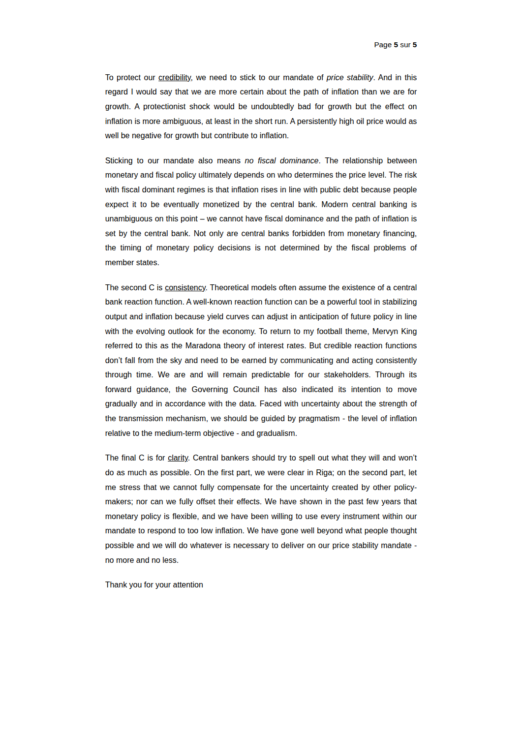Page 5 sur 5
To protect our credibility, we need to stick to our mandate of price stability. And in this regard I would say that we are more certain about the path of inflation than we are for growth. A protectionist shock would be undoubtedly bad for growth but the effect on inflation is more ambiguous, at least in the short run. A persistently high oil price would as well be negative for growth but contribute to inflation.
Sticking to our mandate also means no fiscal dominance. The relationship between monetary and fiscal policy ultimately depends on who determines the price level. The risk with fiscal dominant regimes is that inflation rises in line with public debt because people expect it to be eventually monetized by the central bank. Modern central banking is unambiguous on this point – we cannot have fiscal dominance and the path of inflation is set by the central bank. Not only are central banks forbidden from monetary financing, the timing of monetary policy decisions is not determined by the fiscal problems of member states.
The second C is consistency. Theoretical models often assume the existence of a central bank reaction function. A well-known reaction function can be a powerful tool in stabilizing output and inflation because yield curves can adjust in anticipation of future policy in line with the evolving outlook for the economy. To return to my football theme, Mervyn King referred to this as the Maradona theory of interest rates. But credible reaction functions don’t fall from the sky and need to be earned by communicating and acting consistently through time. We are and will remain predictable for our stakeholders. Through its forward guidance, the Governing Council has also indicated its intention to move gradually and in accordance with the data. Faced with uncertainty about the strength of the transmission mechanism, we should be guided by pragmatism - the level of inflation relative to the medium-term objective - and gradualism.
The final C is for clarity. Central bankers should try to spell out what they will and won’t do as much as possible. On the first part, we were clear in Riga; on the second part, let me stress that we cannot fully compensate for the uncertainty created by other policy-makers; nor can we fully offset their effects. We have shown in the past few years that monetary policy is flexible, and we have been willing to use every instrument within our mandate to respond to too low inflation. We have gone well beyond what people thought possible and we will do whatever is necessary to deliver on our price stability mandate - no more and no less.
Thank you for your attention